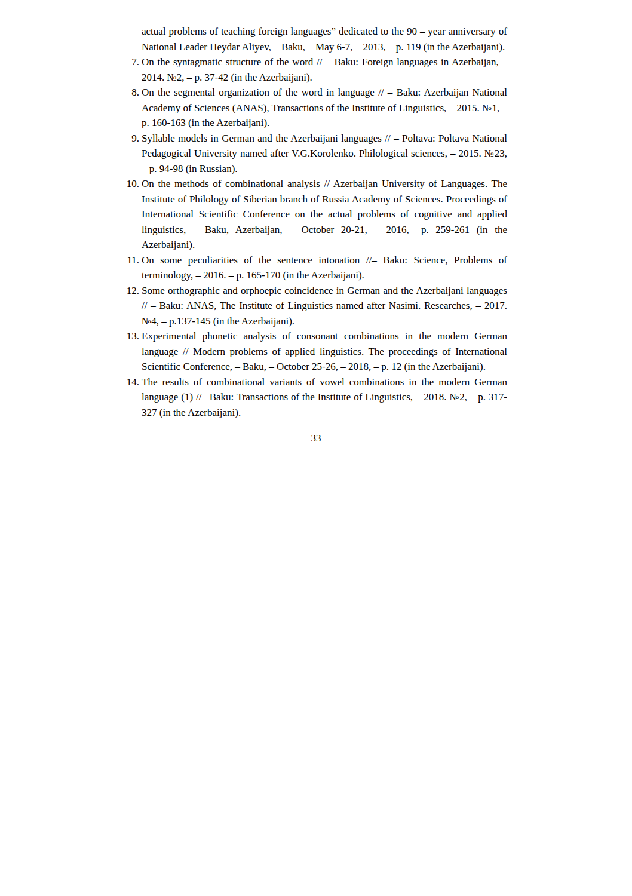actual problems of teaching foreign languages” dedicated to the 90 – year anniversary of National Leader Heydar Aliyev, – Baku, – May 6-7, – 2013, – p. 119 (in the Azerbaijani).
On the syntagmatic structure of the word // – Baku: Foreign languages in Azerbaijan, – 2014. №2, – p. 37-42 (in the Azerbaijani).
On the segmental organization of the word in language // – Baku: Azerbaijan National Academy of Sciences (ANAS), Transactions of the Institute of Linguistics, – 2015. №1, – p. 160-163 (in the Azerbaijani).
Syllable models in German and the Azerbaijani languages // – Poltava: Poltava National Pedagogical University named after V.G.Korolenko. Philological sciences, – 2015. №23, – p. 94-98 (in Russian).
On the methods of combinational analysis // Azerbaijan University of Languages. The Institute of Philology of Siberian branch of Russia Academy of Sciences. Proceedings of International Scientific Conference on the actual problems of cognitive and applied linguistics, – Baku, Azerbaijan, – October 20-21, – 2016,– p. 259-261 (in the Azerbaijani).
On some peculiarities of the sentence intonation //– Baku: Science, Problems of terminology, – 2016. – p. 165-170 (in the Azerbaijani).
Some orthographic and orphoepic coincidence in German and the Azerbaijani languages // – Baku: ANAS, The Institute of Linguistics named after Nasimi. Researches, – 2017. №4, – p.137-145 (in the Azerbaijani).
Experimental phonetic analysis of consonant combinations in the modern German language // Modern problems of applied linguistics. The proceedings of International Scientific Conference, – Baku, – October 25-26, – 2018, – p. 12 (in the Azerbaijani).
The results of combinational variants of vowel combinations in the modern German language (1) //– Baku: Transactions of the Institute of Linguistics, – 2018. №2, – p. 317-327 (in the Azerbaijani).
33